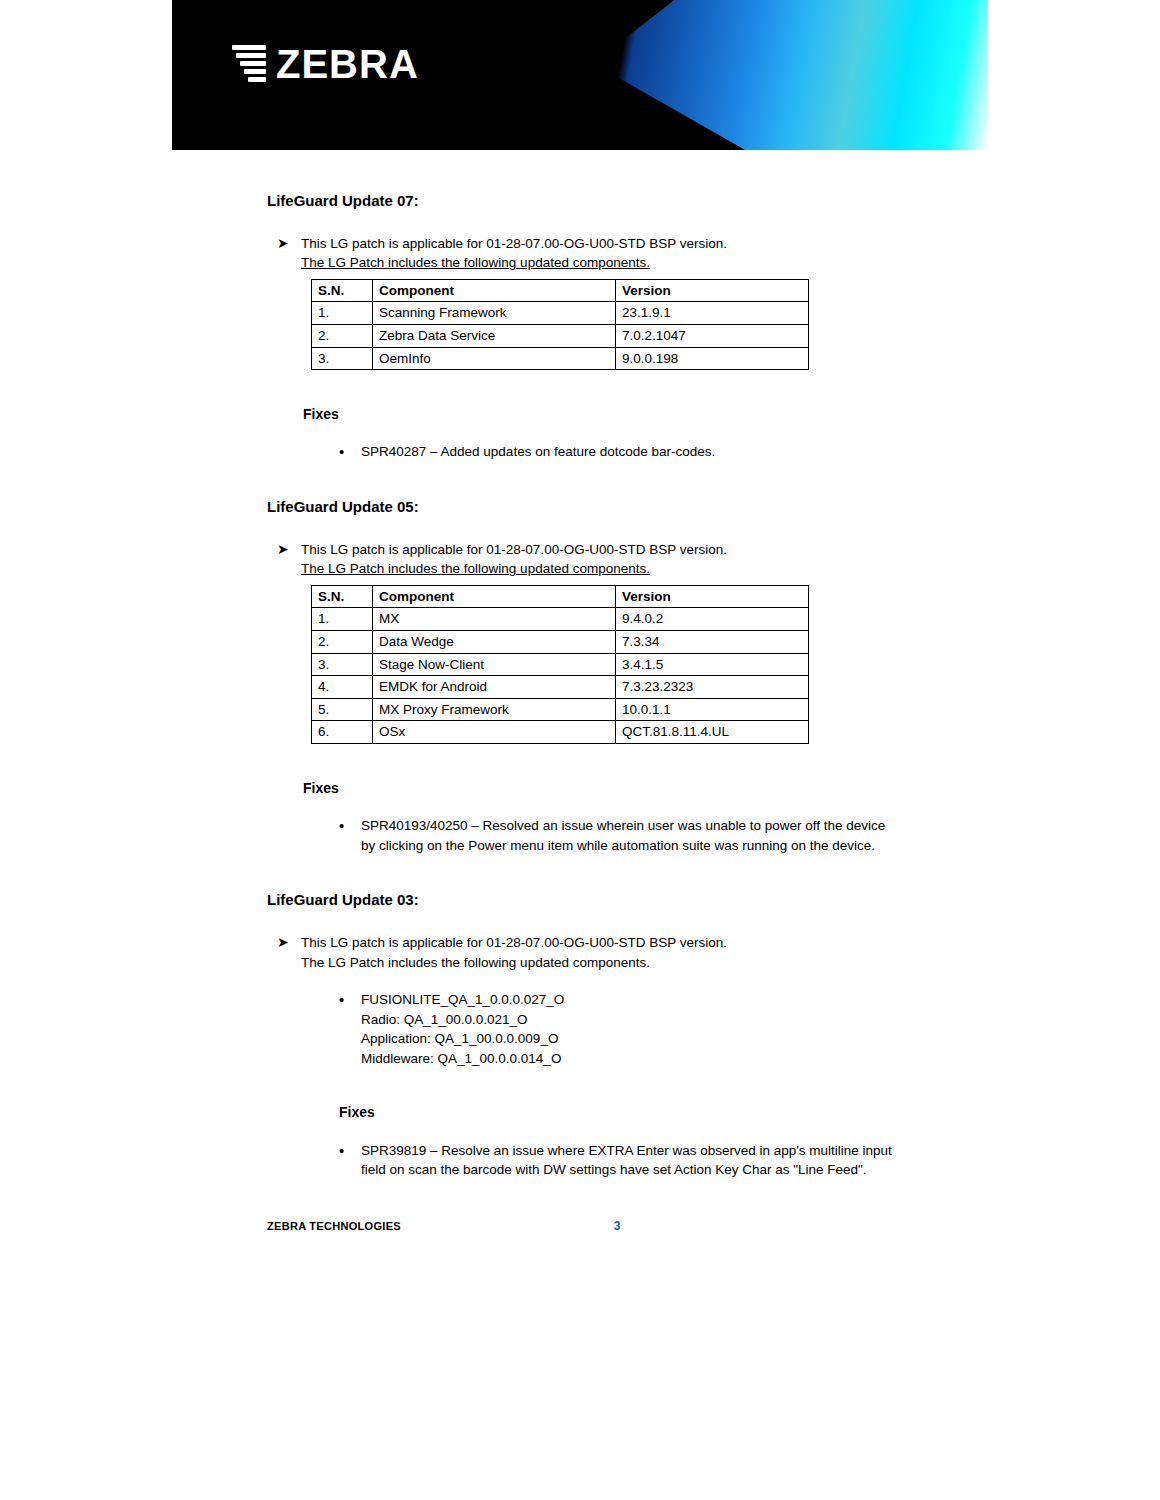ZEBRA
LifeGuard Update 07:
➤
This LG patch is applicable for 01-28-07.00-OG-U00-STD BSP version.
The LG Patch includes the following updated components.
| S.N. | Component | Version |
| --- | --- | --- |
| 1. | Scanning Framework | 23.1.9.1 |
| 2. | Zebra Data Service | 7.0.2.1047 |
| 3. | OemInfo | 9.0.0.198 |
Fixes
SPR40287 – Added updates on feature dotcode bar-codes.
LifeGuard Update 05:
➤
This LG patch is applicable for 01-28-07.00-OG-U00-STD BSP version.
The LG Patch includes the following updated components.
| S.N. | Component | Version |
| --- | --- | --- |
| 1. | MX | 9.4.0.2 |
| 2. | Data Wedge | 7.3.34 |
| 3. | Stage Now-Client | 3.4.1.5 |
| 4. | EMDK for Android | 7.3.23.2323 |
| 5. | MX Proxy Framework | 10.0.1.1 |
| 6. | OSx | QCT.81.8.11.4.UL |
Fixes
SPR40193/40250 – Resolved an issue wherein user was unable to power off the device by clicking on the Power menu item while automation suite was running on the device.
LifeGuard Update 03:
➤
This LG patch is applicable for 01-28-07.00-OG-U00-STD BSP version.
The LG Patch includes the following updated components.
FUSIONLITE_QA_1_0.0.0.027_O
Radio: QA_1_00.0.0.021_O
Application: QA_1_00.0.0.009_O
Middleware: QA_1_00.0.0.014_O
Fixes
SPR39819 – Resolve an issue where EXTRA Enter was observed in app's multiline input field on scan the barcode with DW settings have set Action Key Char as "Line Feed".
ZEBRA TECHNOLOGIES
3